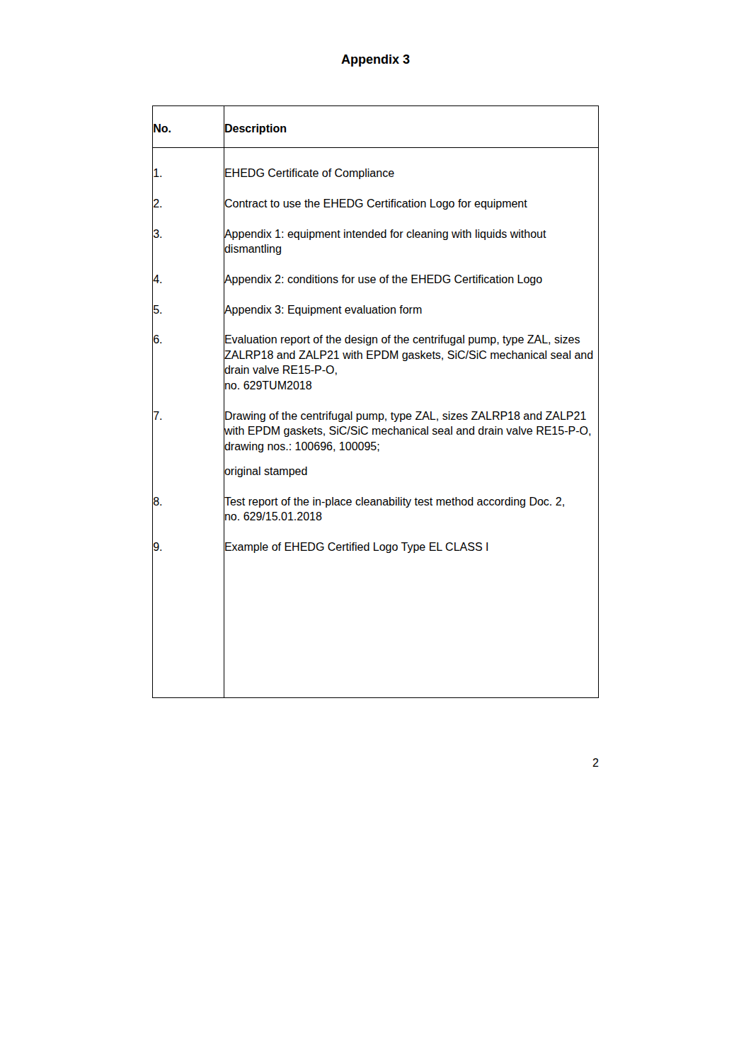Appendix 3
| No. | Description |
| 1. | EHEDG Certificate of Compliance |
| 2. | Contract to use the EHEDG Certification Logo for equipment |
| 3. | Appendix 1: equipment intended for cleaning with liquids without dismantling |
| 4. | Appendix 2: conditions for use of the EHEDG Certification Logo |
| 5. | Appendix 3: Equipment evaluation form |
| 6. | Evaluation report of the design of the centrifugal pump, type ZAL, sizes ZALRP18 and ZALP21 with EPDM gaskets, SiC/SiC mechanical seal and drain valve RE15-P-O, no. 629TUM2018 |
| 7. | Drawing of the centrifugal pump, type ZAL, sizes ZALRP18 and ZALP21 with EPDM gaskets, SiC/SiC mechanical seal and drain valve RE15-P-O, drawing nos.: 100696, 100095; original stamped |
| 8. | Test report of the in-place cleanability test method according Doc. 2, no. 629/15.01.2018 |
| 9. | Example of EHEDG Certified Logo Type EL CLASS I |
2